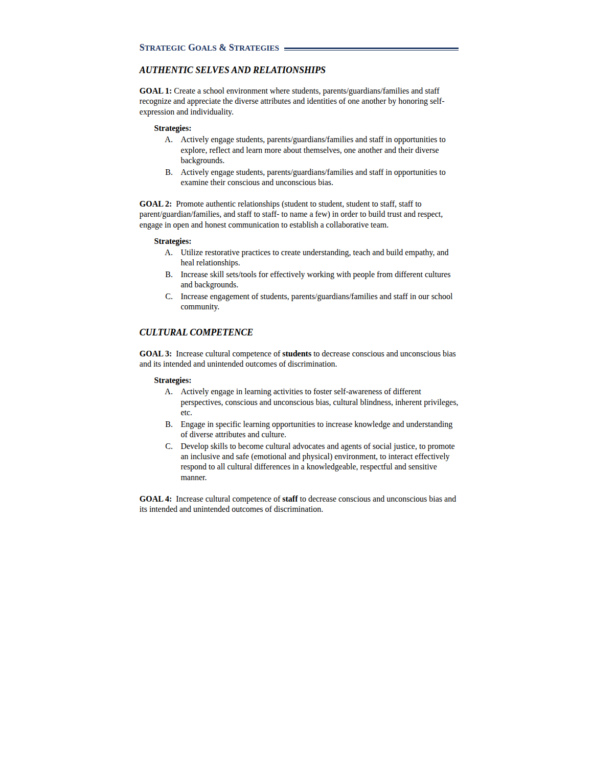STRATEGIC GOALS & STRATEGIES
AUTHENTIC SELVES AND RELATIONSHIPS
GOAL 1: Create a school environment where students, parents/guardians/families and staff recognize and appreciate the diverse attributes and identities of one another by honoring self-expression and individuality.
Strategies:
Actively engage students, parents/guardians/families and staff in opportunities to explore, reflect and learn more about themselves, one another and their diverse backgrounds.
Actively engage students, parents/guardians/families and staff in opportunities to examine their conscious and unconscious bias.
GOAL 2: Promote authentic relationships (student to student, student to staff, staff to parent/guardian/families, and staff to staff- to name a few) in order to build trust and respect, engage in open and honest communication to establish a collaborative team.
Strategies:
Utilize restorative practices to create understanding, teach and build empathy, and heal relationships.
Increase skill sets/tools for effectively working with people from different cultures and backgrounds.
Increase engagement of students, parents/guardians/families and staff in our school community.
CULTURAL COMPETENCE
GOAL 3: Increase cultural competence of students to decrease conscious and unconscious bias and its intended and unintended outcomes of discrimination.
Strategies:
Actively engage in learning activities to foster self-awareness of different perspectives, conscious and unconscious bias, cultural blindness, inherent privileges, etc.
Engage in specific learning opportunities to increase knowledge and understanding of diverse attributes and culture.
Develop skills to become cultural advocates and agents of social justice, to promote an inclusive and safe (emotional and physical) environment, to interact effectively respond to all cultural differences in a knowledgeable, respectful and sensitive manner.
GOAL 4: Increase cultural competence of staff to decrease conscious and unconscious bias and its intended and unintended outcomes of discrimination.